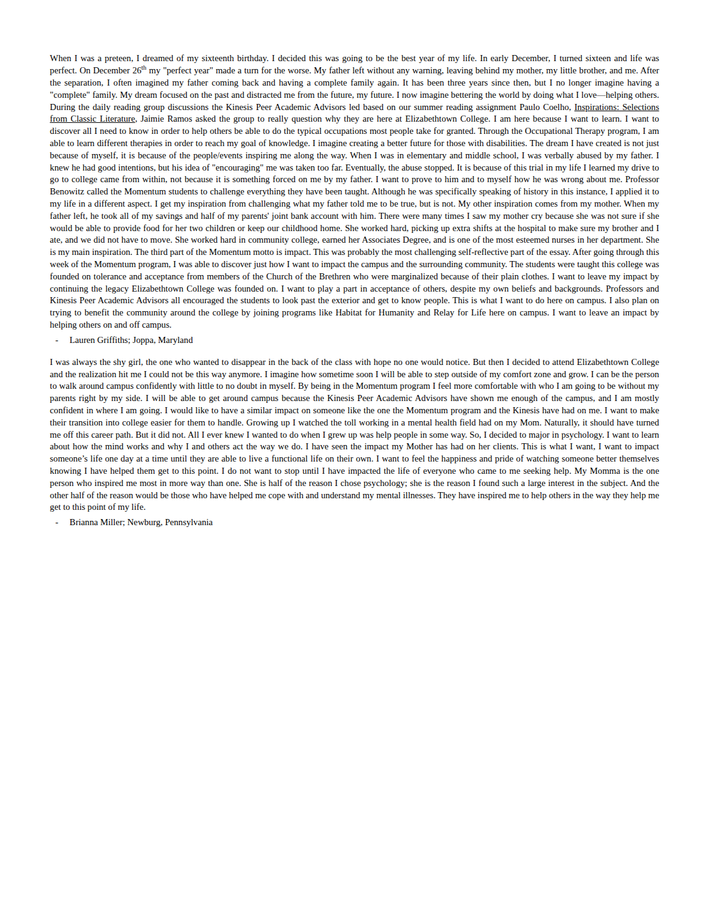When I was a preteen, I dreamed of my sixteenth birthday. I decided this was going to be the best year of my life. In early December, I turned sixteen and life was perfect. On December 26th my "perfect year" made a turn for the worse. My father left without any warning, leaving behind my mother, my little brother, and me. After the separation, I often imagined my father coming back and having a complete family again. It has been three years since then, but I no longer imagine having a "complete" family. My dream focused on the past and distracted me from the future, my future. I now imagine bettering the world by doing what I love—helping others. During the daily reading group discussions the Kinesis Peer Academic Advisors led based on our summer reading assignment Paulo Coelho, Inspirations: Selections from Classic Literature, Jaimie Ramos asked the group to really question why they are here at Elizabethtown College. I am here because I want to learn. I want to discover all I need to know in order to help others be able to do the typical occupations most people take for granted. Through the Occupational Therapy program, I am able to learn different therapies in order to reach my goal of knowledge. I imagine creating a better future for those with disabilities. The dream I have created is not just because of myself, it is because of the people/events inspiring me along the way. When I was in elementary and middle school, I was verbally abused by my father. I knew he had good intentions, but his idea of "encouraging" me was taken too far. Eventually, the abuse stopped. It is because of this trial in my life I learned my drive to go to college came from within, not because it is something forced on me by my father. I want to prove to him and to myself how he was wrong about me. Professor Benowitz called the Momentum students to challenge everything they have been taught. Although he was specifically speaking of history in this instance, I applied it to my life in a different aspect. I get my inspiration from challenging what my father told me to be true, but is not. My other inspiration comes from my mother. When my father left, he took all of my savings and half of my parents' joint bank account with him. There were many times I saw my mother cry because she was not sure if she would be able to provide food for her two children or keep our childhood home. She worked hard, picking up extra shifts at the hospital to make sure my brother and I ate, and we did not have to move. She worked hard in community college, earned her Associates Degree, and is one of the most esteemed nurses in her department. She is my main inspiration. The third part of the Momentum motto is impact. This was probably the most challenging self-reflective part of the essay. After going through this week of the Momentum program, I was able to discover just how I want to impact the campus and the surrounding community. The students were taught this college was founded on tolerance and acceptance from members of the Church of the Brethren who were marginalized because of their plain clothes. I want to leave my impact by continuing the legacy Elizabethtown College was founded on. I want to play a part in acceptance of others, despite my own beliefs and backgrounds. Professors and Kinesis Peer Academic Advisors all encouraged the students to look past the exterior and get to know people. This is what I want to do here on campus. I also plan on trying to benefit the community around the college by joining programs like Habitat for Humanity and Relay for Life here on campus. I want to leave an impact by helping others on and off campus.
Lauren Griffiths; Joppa, Maryland
I was always the shy girl, the one who wanted to disappear in the back of the class with hope no one would notice. But then I decided to attend Elizabethtown College and the realization hit me I could not be this way anymore. I imagine how sometime soon I will be able to step outside of my comfort zone and grow. I can be the person to walk around campus confidently with little to no doubt in myself. By being in the Momentum program I feel more comfortable with who I am going to be without my parents right by my side. I will be able to get around campus because the Kinesis Peer Academic Advisors have shown me enough of the campus, and I am mostly confident in where I am going. I would like to have a similar impact on someone like the one the Momentum program and the Kinesis have had on me. I want to make their transition into college easier for them to handle. Growing up I watched the toll working in a mental health field had on my Mom. Naturally, it should have turned me off this career path. But it did not. All I ever knew I wanted to do when I grew up was help people in some way. So, I decided to major in psychology. I want to learn about how the mind works and why I and others act the way we do. I have seen the impact my Mother has had on her clients. This is what I want, I want to impact someone’s life one day at a time until they are able to live a functional life on their own. I want to feel the happiness and pride of watching someone better themselves knowing I have helped them get to this point. I do not want to stop until I have impacted the life of everyone who came to me seeking help. My Momma is the one person who inspired me most in more way than one. She is half of the reason I chose psychology; she is the reason I found such a large interest in the subject. And the other half of the reason would be those who have helped me cope with and understand my mental illnesses. They have inspired me to help others in the way they help me get to this point of my life.
Brianna Miller; Newburg, Pennsylvania